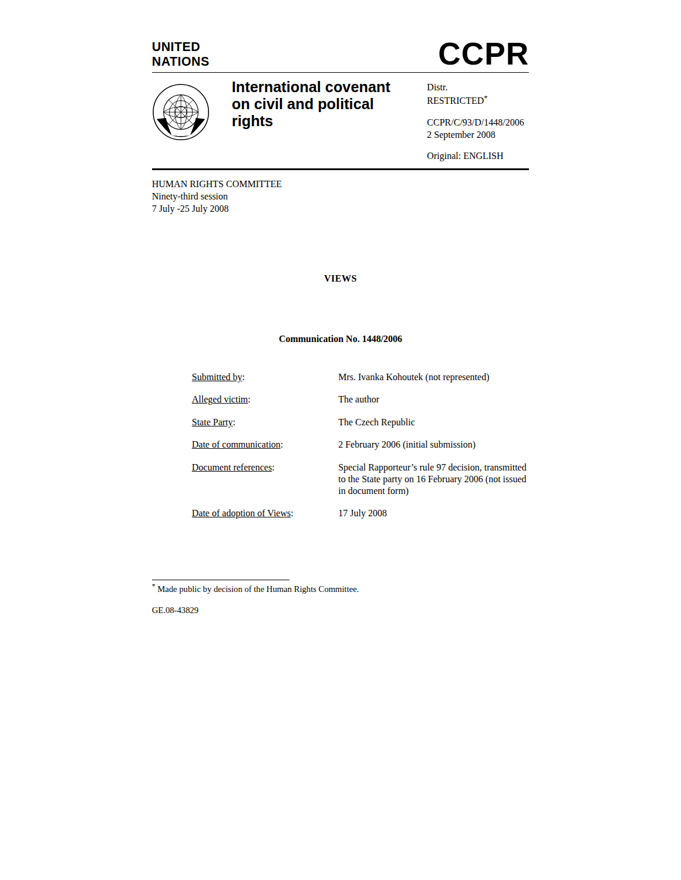UNITED
NATIONS
CCPR
International covenant on civil and political rights
Distr.
RESTRICTED*
CCPR/C/93/D/1448/2006
2 September 2008
Original: ENGLISH
Human Rights Committee
Ninety-third session
7 July -25 July 2008
VIEWS
Communication No. 1448/2006
| Submitted by : | Mrs. Ivanka Kohoutek (not represented) |
| Alleged victim : | The author |
| State Party : | The Czech Republic |
| Date of communication : | 2 February 2006 (initial submission) |
| Document references : | Special Rapporteur’s rule 97 decision, transmitted to the State party on 16 February 2006 (not issued in document form) |
| Date of adoption of Views : | 17 July 2008 |
* Made public by decision of the Human Rights Committee.
GE.08-43829